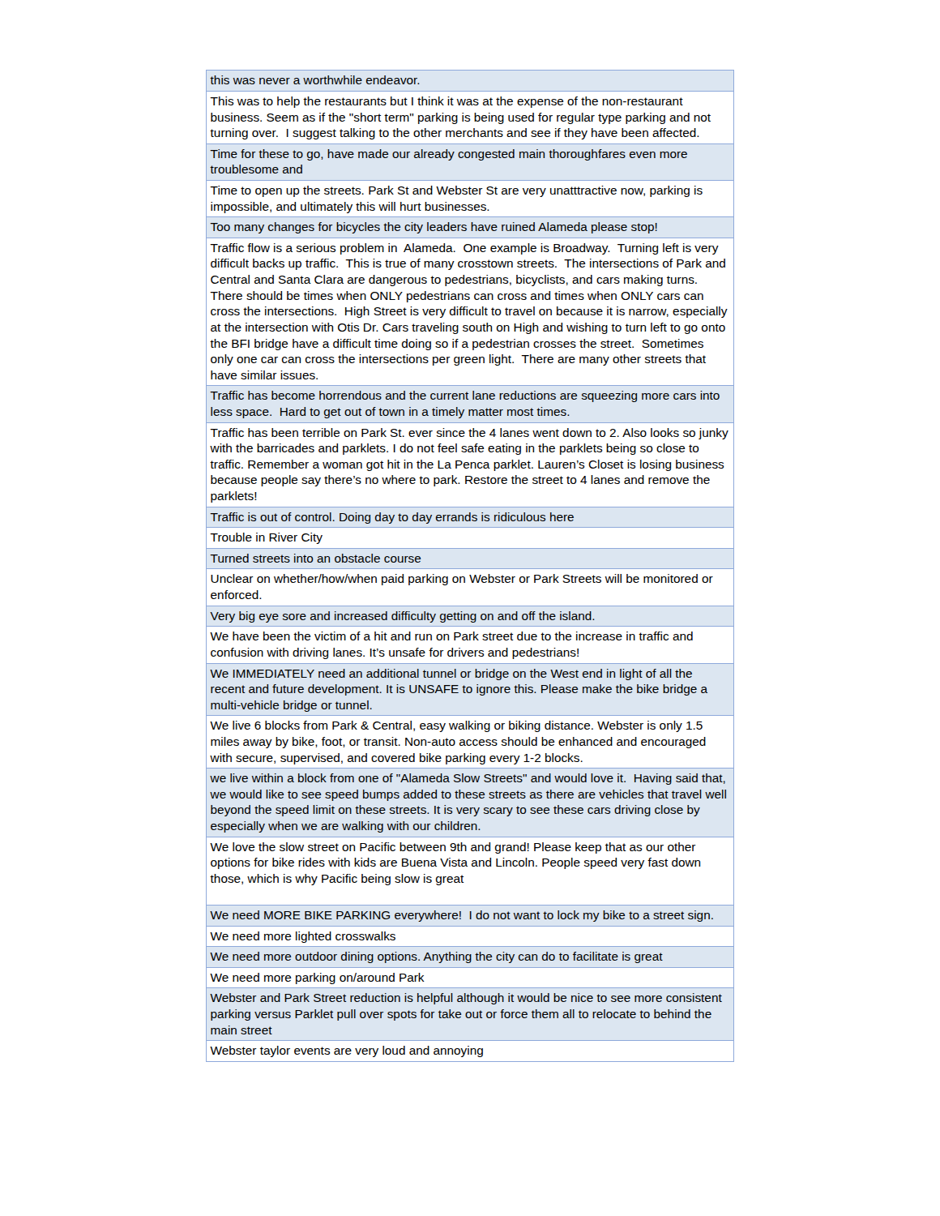| this was never a worthwhile endeavor. |
| This was to help the restaurants but I think it was at the expense of the non-restaurant business. Seem as if the "short term" parking is being used for regular type parking and not turning over. I suggest talking to the other merchants and see if they have been affected. |
| Time for these to go, have made our already congested main thoroughfares even more troublesome and |
| Time to open up the streets. Park St and Webster St are very unatttractive now, parking is impossible, and ultimately this will hurt businesses. |
| Too many changes for bicycles the city leaders have ruined Alameda please stop! |
| Traffic flow is a serious problem in Alameda. One example is Broadway. Turning left is very difficult backs up traffic. This is true of many crosstown streets. The intersections of Park and Central and Santa Clara are dangerous to pedestrians, bicyclists, and cars making turns. There should be times when ONLY pedestrians can cross and times when ONLY cars can cross the intersections. High Street is very difficult to travel on because it is narrow, especially at the intersection with Otis Dr. Cars traveling south on High and wishing to turn left to go onto the BFI bridge have a difficult time doing so if a pedestrian crosses the street. Sometimes only one car can cross the intersections per green light. There are many other streets that have similar issues. |
| Traffic has become horrendous and the current lane reductions are squeezing more cars into less space. Hard to get out of town in a timely matter most times. |
| Traffic has been terrible on Park St. ever since the 4 lanes went down to 2. Also looks so junky with the barricades and parklets. I do not feel safe eating in the parklets being so close to traffic. Remember a woman got hit in the La Penca parklet. Lauren’s Closet is losing business because people say there’s no where to park. Restore the street to 4 lanes and remove the parklets! |
| Traffic is out of control. Doing day to day errands is ridiculous here |
| Trouble in River City |
| Turned streets into an obstacle course |
| Unclear on whether/how/when paid parking on Webster or Park Streets will be monitored or enforced. |
| Very big eye sore and increased difficulty getting on and off the island. |
| We have been the victim of a hit and run on Park street due to the increase in traffic and confusion with driving lanes. It’s unsafe for drivers and pedestrians! |
| We IMMEDIATELY need an additional tunnel or bridge on the West end in light of all the recent and future development. It is UNSAFE to ignore this. Please make the bike bridge a multi-vehicle bridge or tunnel. |
| We live 6 blocks from Park & Central, easy walking or biking distance. Webster is only 1.5 miles away by bike, foot, or transit. Non-auto access should be enhanced and encouraged with secure, supervised, and covered bike parking every 1-2 blocks. |
| we live within a block from one of "Alameda Slow Streets" and would love it. Having said that, we would like to see speed bumps added to these streets as there are vehicles that travel well beyond the speed limit on these streets. It is very scary to see these cars driving close by especially when we are walking with our children. |
| We love the slow street on Pacific between 9th and grand! Please keep that as our other options for bike rides with kids are Buena Vista and Lincoln. People speed very fast down those, which is why Pacific being slow is great |
| We need MORE BIKE PARKING everywhere! I do not want to lock my bike to a street sign. |
| We need more lighted crosswalks |
| We need more outdoor dining options. Anything the city can do to facilitate is great |
| We need more parking on/around Park |
| Webster and Park Street reduction is helpful although it would be nice to see more consistent parking versus Parklet pull over spots for take out or force them all to relocate to behind the main street |
| Webster taylor events are very loud and annoying |